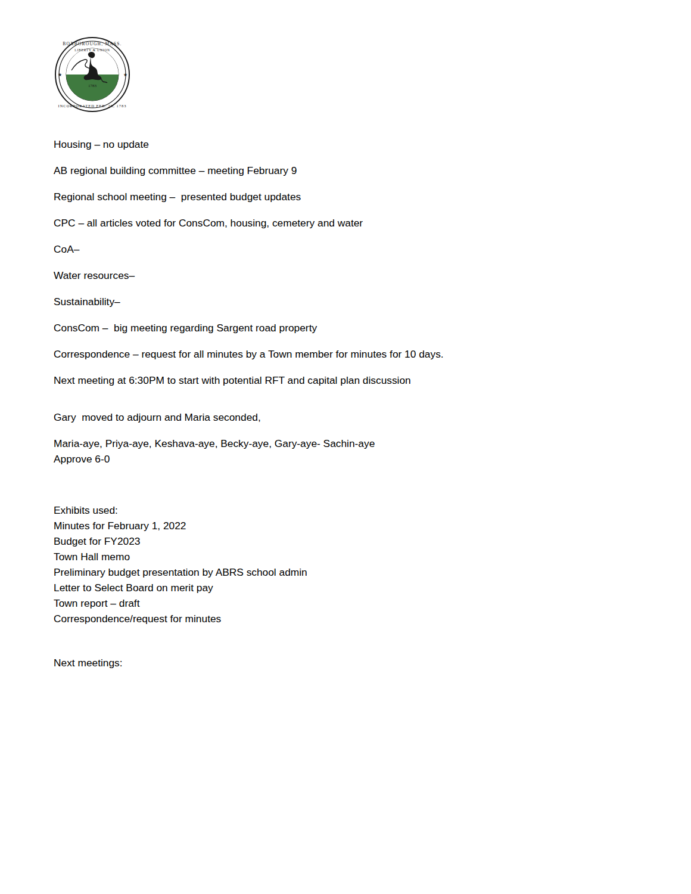BOXBOROUGH, MASS. INCORPORATED FEB. 25, 1783 1783 LIBERTY & UNION ★ ★
Housing – no update
AB regional building committee – meeting February 9
Regional school meeting – presented budget updates
CPC – all articles voted for ConsCom, housing, cemetery and water
CoA–
Water resources–
Sustainability–
ConsCom – big meeting regarding Sargent road property
Correspondence – request for all minutes by a Town member for minutes for 10 days.
Next meeting at 6:30PM to start with potential RFT and capital plan discussion
Gary moved to adjourn and Maria seconded,
Maria-aye, Priya-aye, Keshava-aye, Becky-aye, Gary-aye- Sachin-aye
Approve 6-0
Exhibits used:
Minutes for February 1, 2022
Budget for FY2023
Town Hall memo
Preliminary budget presentation by ABRS school admin
Letter to Select Board on merit pay
Town report – draft
Correspondence/request for minutes
Next meetings: